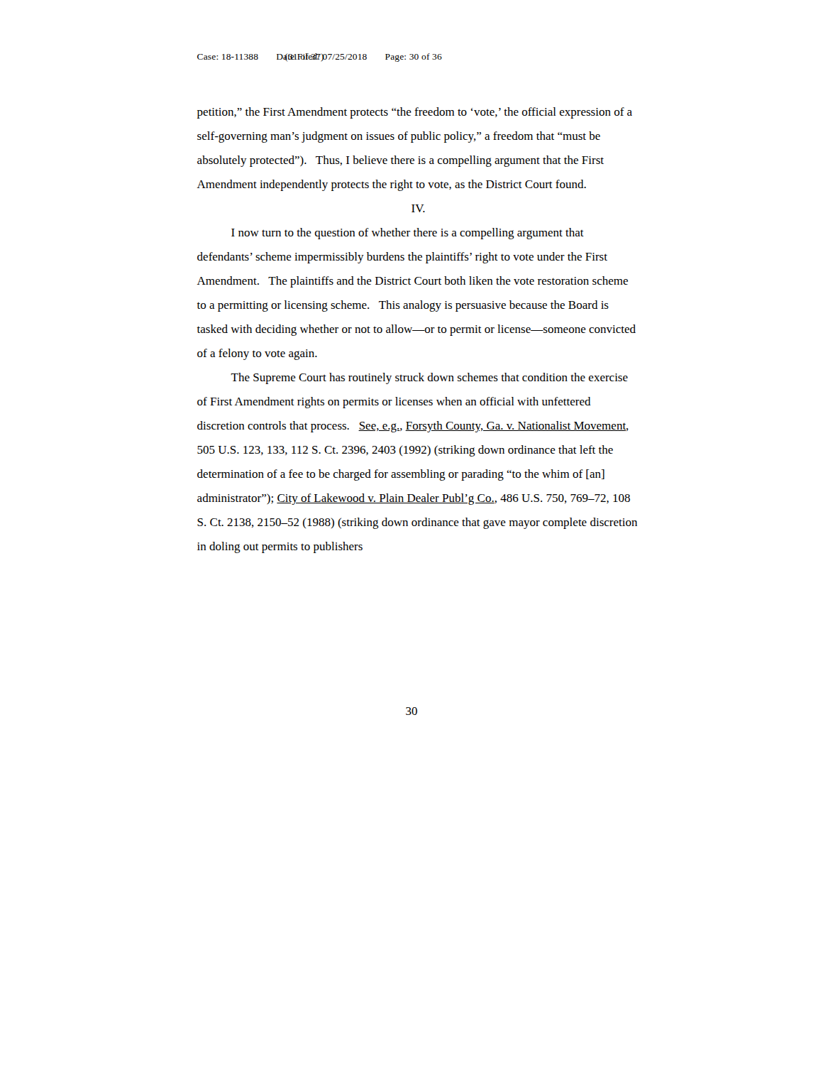Case: 18-11388 Date Filed: 07/25/2018 (31 of 37) Page: 30 of 36
petition,” the First Amendment protects “the freedom to ‘vote,’ the official expression of a self-governing man’s judgment on issues of public policy,” a freedom that “must be absolutely protected”). Thus, I believe there is a compelling argument that the First Amendment independently protects the right to vote, as the District Court found.
IV.
I now turn to the question of whether there is a compelling argument that defendants’ scheme impermissibly burdens the plaintiffs’ right to vote under the First Amendment. The plaintiffs and the District Court both liken the vote restoration scheme to a permitting or licensing scheme. This analogy is persuasive because the Board is tasked with deciding whether or not to allow—or to permit or license—someone convicted of a felony to vote again.
The Supreme Court has routinely struck down schemes that condition the exercise of First Amendment rights on permits or licenses when an official with unfettered discretion controls that process. See, e.g., Forsyth County, Ga. v. Nationalist Movement, 505 U.S. 123, 133, 112 S. Ct. 2396, 2403 (1992) (striking down ordinance that left the determination of a fee to be charged for assembling or parading “to the whim of [an] administrator”); City of Lakewood v. Plain Dealer Publ’g Co., 486 U.S. 750, 769–72, 108 S. Ct. 2138, 2150–52 (1988) (striking down ordinance that gave mayor complete discretion in doling out permits to publishers
30